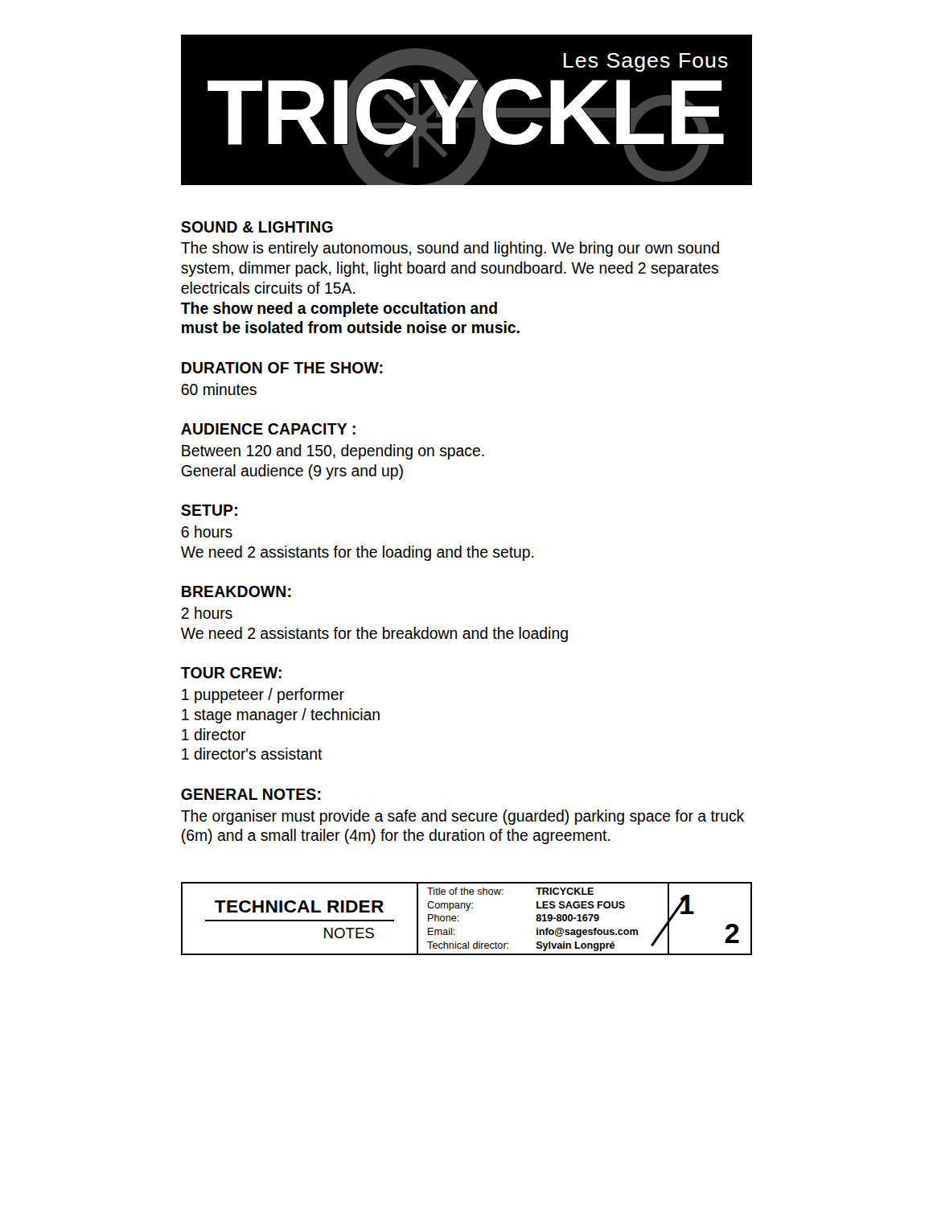Les Sages Fous
TRICYCKLE
SOUND & LIGHTING
The show is entirely autonomous, sound and lighting. We bring our own sound system, dimmer pack, light, light board and soundboard. We need 2 separates electricals circuits of 15A.
The show need a complete occultation and
must be isolated from outside noise or music.
DURATION OF THE SHOW:
60 minutes
AUDIENCE CAPACITY :
Between 120 and 150, depending on space.
General audience (9 yrs and up)
SETUP:
6 hours
We need 2 assistants for the loading and the setup.
BREAKDOWN:
2 hours
We need 2 assistants for the breakdown and the loading
TOUR CREW:
1 puppeteer / performer
1 stage manager / technician
1 director
1 director's assistant
GENERAL NOTES:
The organiser must provide a safe and secure (guarded) parking space for a truck (6m) and a small trailer (4m) for the duration of the agreement.
TECHNICAL RIDER
NOTES
| Title of the show: | TRICYCKLE |
| Company: | LES SAGES FOUS |
| Phone: | 819-800-1679 |
| Email: | info@sagesfous.com |
| Technical director: | Sylvain Longpré |
1 2